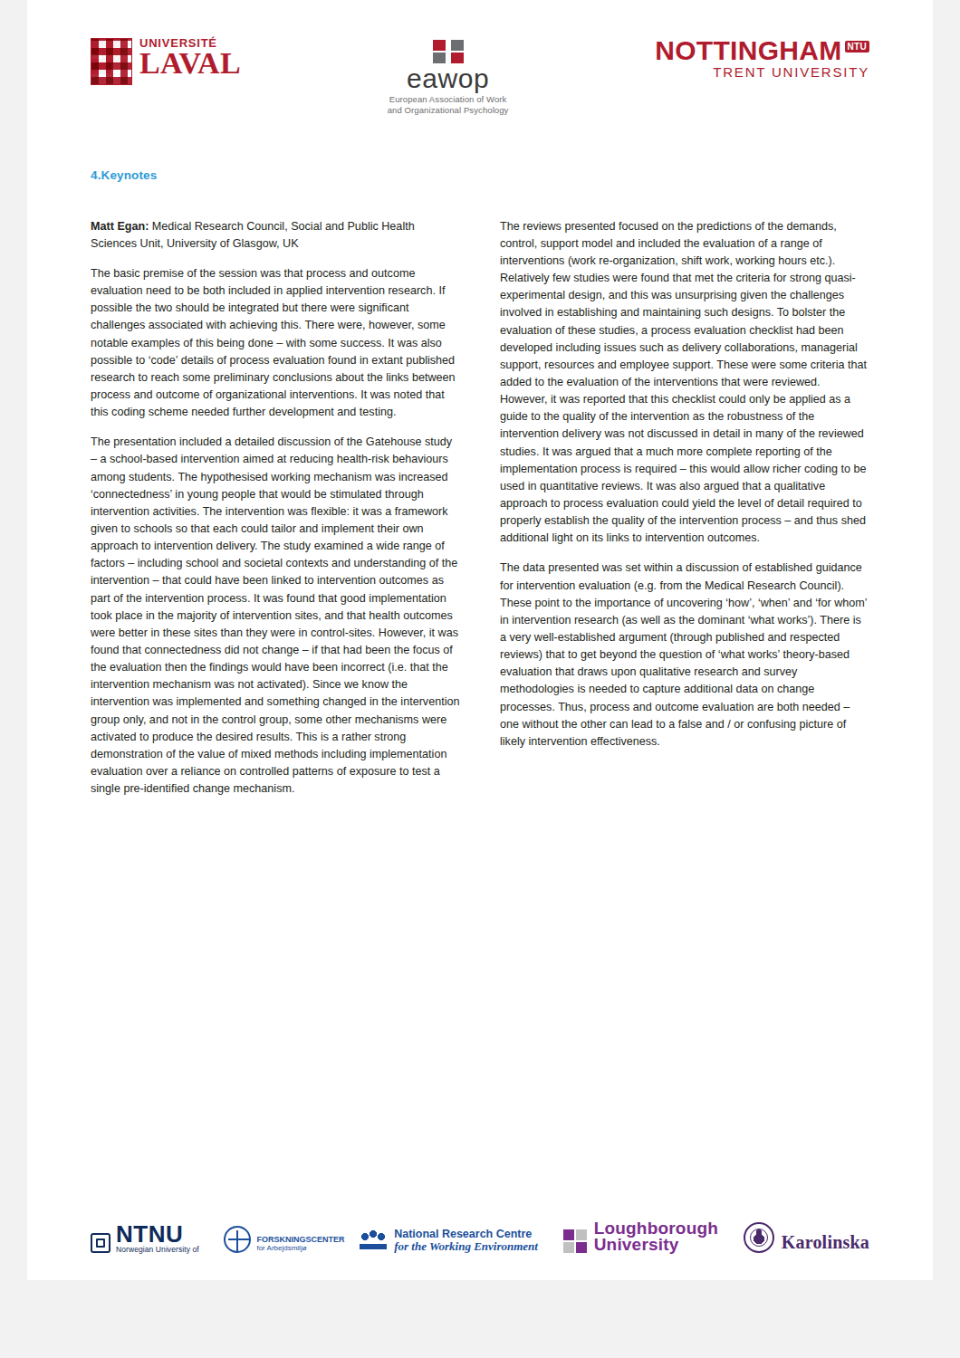Université
LAVAL
eawop
European Association of Work
and Organizational Psychology
NOTTINGHAMNTU
Trent University
4.Keynotes
Matt Egan: Medical Research Council, Social and Public Health Sciences Unit, University of Glasgow, UK
The basic premise of the session was that process and outcome evaluation need to be both included in applied intervention research. If possible the two should be integrated but there were significant challenges associated with achieving this. There were, however, some notable examples of this being done – with some success. It was also possible to ‘code’ details of process evaluation found in extant published research to reach some preliminary conclusions about the links between process and outcome of organizational interventions. It was noted that this coding scheme needed further development and testing.
The presentation included a detailed discussion of the Gatehouse study – a school-based intervention aimed at reducing health-risk behaviours among students. The hypothesised working mechanism was increased ‘connectedness’ in young people that would be stimulated through intervention activities. The intervention was flexible: it was a framework given to schools so that each could tailor and implement their own approach to intervention delivery. The study examined a wide range of factors – including school and societal contexts and understanding of the intervention – that could have been linked to intervention outcomes as part of the intervention process. It was found that good implementation took place in the majority of intervention sites, and that health outcomes were better in these sites than they were in control-sites. However, it was found that connectedness did not change – if that had been the focus of the evaluation then the findings would have been incorrect (i.e. that the intervention mechanism was not activated). Since we know the intervention was implemented and something changed in the intervention group only, and not in the control group, some other mechanisms were activated to produce the desired results. This is a rather strong demonstration of the value of mixed methods including implementation evaluation over a reliance on controlled patterns of exposure to test a single pre-identified change mechanism.
The reviews presented focused on the predictions of the demands, control, support model and included the evaluation of a range of interventions (work re-organization, shift work, working hours etc.). Relatively few studies were found that met the criteria for strong quasi-experimental design, and this was unsurprising given the challenges involved in establishing and maintaining such designs. To bolster the evaluation of these studies, a process evaluation checklist had been developed including issues such as delivery collaborations, managerial support, resources and employee support. These were some criteria that added to the evaluation of the interventions that were reviewed. However, it was reported that this checklist could only be applied as a guide to the quality of the intervention as the robustness of the intervention delivery was not discussed in detail in many of the reviewed studies. It was argued that a much more complete reporting of the implementation process is required – this would allow richer coding to be used in quantitative reviews. It was also argued that a qualitative approach to process evaluation could yield the level of detail required to properly establish the quality of the intervention process – and thus shed additional light on its links to intervention outcomes.
The data presented was set within a discussion of established guidance for intervention evaluation (e.g. from the Medical Research Council). These point to the importance of uncovering ‘how’, ‘when’ and ‘for whom’ in intervention research (as well as the dominant ‘what works’). There is a very well-established argument (through published and respected reviews) that to get beyond the question of ‘what works’ theory-based evaluation that draws upon qualitative research and survey methodologies is needed to capture additional data on change processes. Thus, process and outcome evaluation are both needed – one without the other can lead to a false and / or confusing picture of likely intervention effectiveness.
NTNU
Norwegian University of
FORSKNINGSCENTERfor Arbejdsmiljø
National Research Centre
for the Working Environment
Loughborough
University
Karolinska